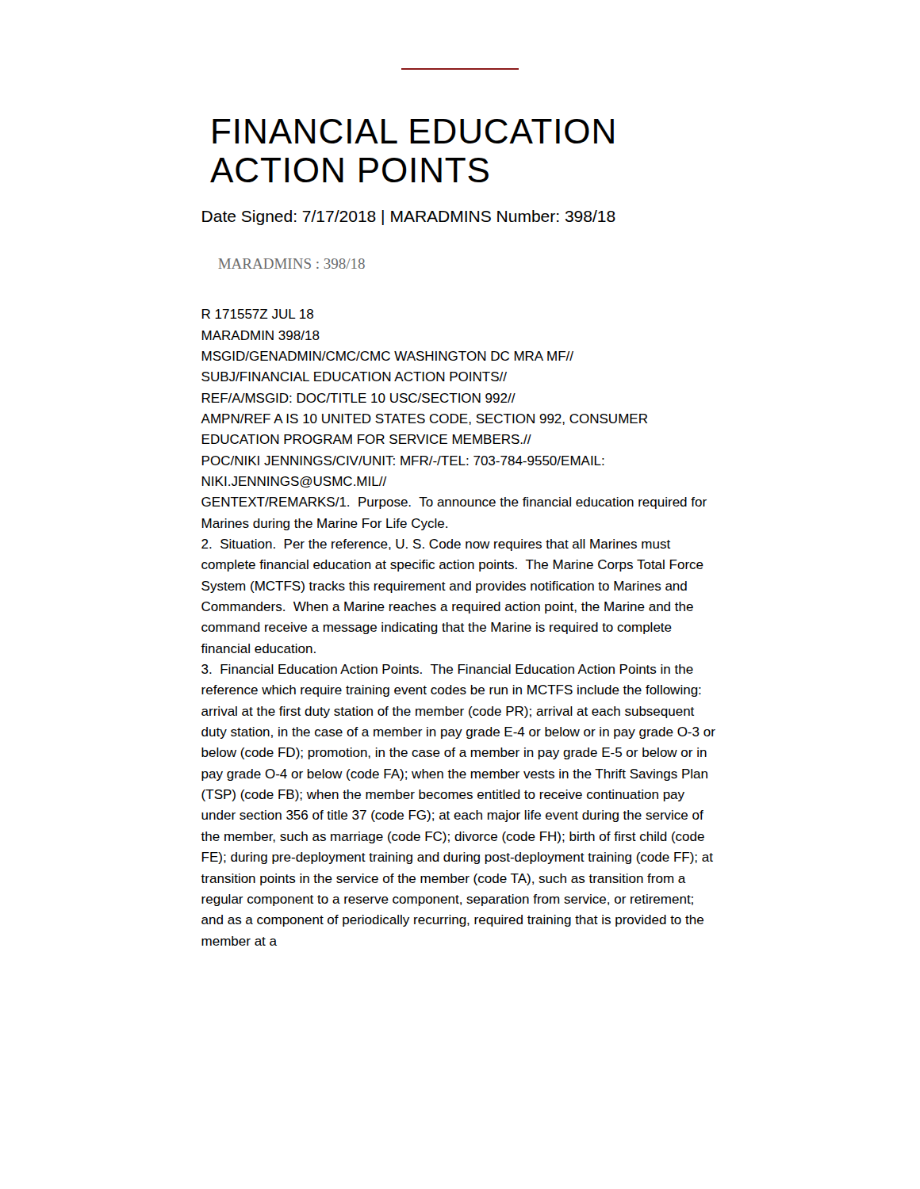FINANCIAL EDUCATION
ACTION POINTS
Date Signed: 7/17/2018 | MARADMINS Number: 398/18
MARADMINS : 398/18
R 171557Z JUL 18
MARADMIN 398/18
MSGID/GENADMIN/CMC/CMC WASHINGTON DC MRA MF//
SUBJ/FINANCIAL EDUCATION ACTION POINTS//
REF/A/MSGID: DOC/TITLE 10 USC/SECTION 992//
AMPN/REF A IS 10 UNITED STATES CODE, SECTION 992, CONSUMER EDUCATION PROGRAM FOR SERVICE MEMBERS.//
POC/NIKI JENNINGS/CIV/UNIT: MFR/-/TEL: 703-784-9550/EMAIL: NIKI.JENNINGS@USMC.MIL//
GENTEXT/REMARKS/1. Purpose. To announce the financial education required for Marines during the Marine For Life Cycle.
2. Situation. Per the reference, U. S. Code now requires that all Marines must complete financial education at specific action points. The Marine Corps Total Force System (MCTFS) tracks this requirement and provides notification to Marines and Commanders. When a Marine reaches a required action point, the Marine and the command receive a message indicating that the Marine is required to complete financial education.
3. Financial Education Action Points. The Financial Education Action Points in the reference which require training event codes be run in MCTFS include the following: arrival at the first duty station of the member (code PR); arrival at each subsequent duty station, in the case of a member in pay grade E-4 or below or in pay grade O-3 or below (code FD); promotion, in the case of a member in pay grade E-5 or below or in pay grade O-4 or below (code FA); when the member vests in the Thrift Savings Plan (TSP) (code FB); when the member becomes entitled to receive continuation pay under section 356 of title 37 (code FG); at each major life event during the service of the member, such as marriage (code FC); divorce (code FH); birth of first child (code FE); during pre-deployment training and during post-deployment training (code FF); at transition points in the service of the member (code TA), such as transition from a regular component to a reserve component, separation from service, or retirement; and as a component of periodically recurring, required training that is provided to the member at a